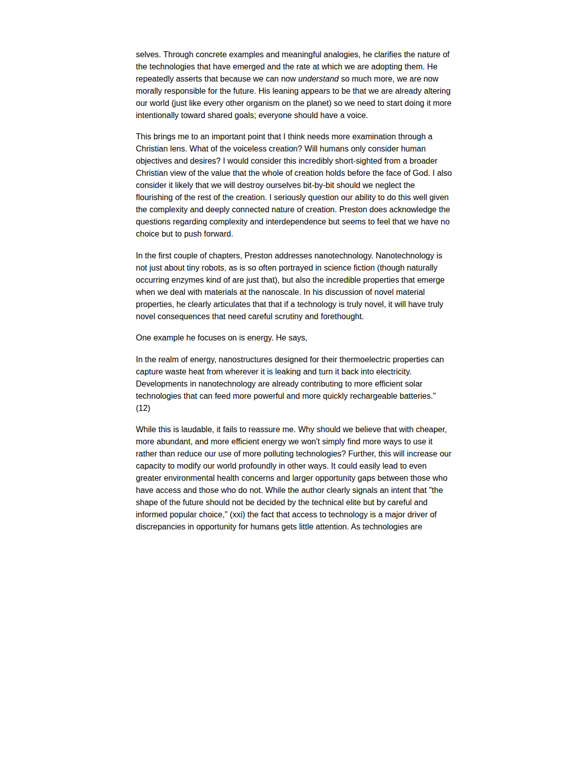selves. Through concrete examples and meaningful analogies, he clarifies the nature of the technologies that have emerged and the rate at which we are adopting them. He repeatedly asserts that because we can now understand so much more, we are now morally responsible for the future. His leaning appears to be that we are already altering our world (just like every other organism on the planet) so we need to start doing it more intentionally toward shared goals; everyone should have a voice.
This brings me to an important point that I think needs more examination through a Christian lens. What of the voiceless creation? Will humans only consider human objectives and desires? I would consider this incredibly short-sighted from a broader Christian view of the value that the whole of creation holds before the face of God. I also consider it likely that we will destroy ourselves bit-by-bit should we neglect the flourishing of the rest of the creation. I seriously question our ability to do this well given the complexity and deeply connected nature of creation. Preston does acknowledge the questions regarding complexity and interdependence but seems to feel that we have no choice but to push forward.
In the first couple of chapters, Preston addresses nanotechnology. Nanotechnology is not just about tiny robots, as is so often portrayed in science fiction (though naturally occurring enzymes kind of are just that), but also the incredible properties that emerge when we deal with materials at the nanoscale. In his discussion of novel material properties, he clearly articulates that that if a technology is truly novel, it will have truly novel consequences that need careful scrutiny and forethought.
One example he focuses on is energy. He says,
In the realm of energy, nanostructures designed for their thermoelectric properties can capture waste heat from wherever it is leaking and turn it back into electricity. Developments in nanotechnology are already contributing to more efficient solar technologies that can feed more powerful and more quickly rechargeable batteries." (12)
While this is laudable, it fails to reassure me. Why should we believe that with cheaper, more abundant, and more efficient energy we won't simply find more ways to use it rather than reduce our use of more polluting technologies? Further, this will increase our capacity to modify our world profoundly in other ways. It could easily lead to even greater environmental health concerns and larger opportunity gaps between those who have access and those who do not. While the author clearly signals an intent that "the shape of the future should not be decided by the technical elite but by careful and informed popular choice," (xxi) the fact that access to technology is a major driver of discrepancies in opportunity for humans gets little attention. As technologies are